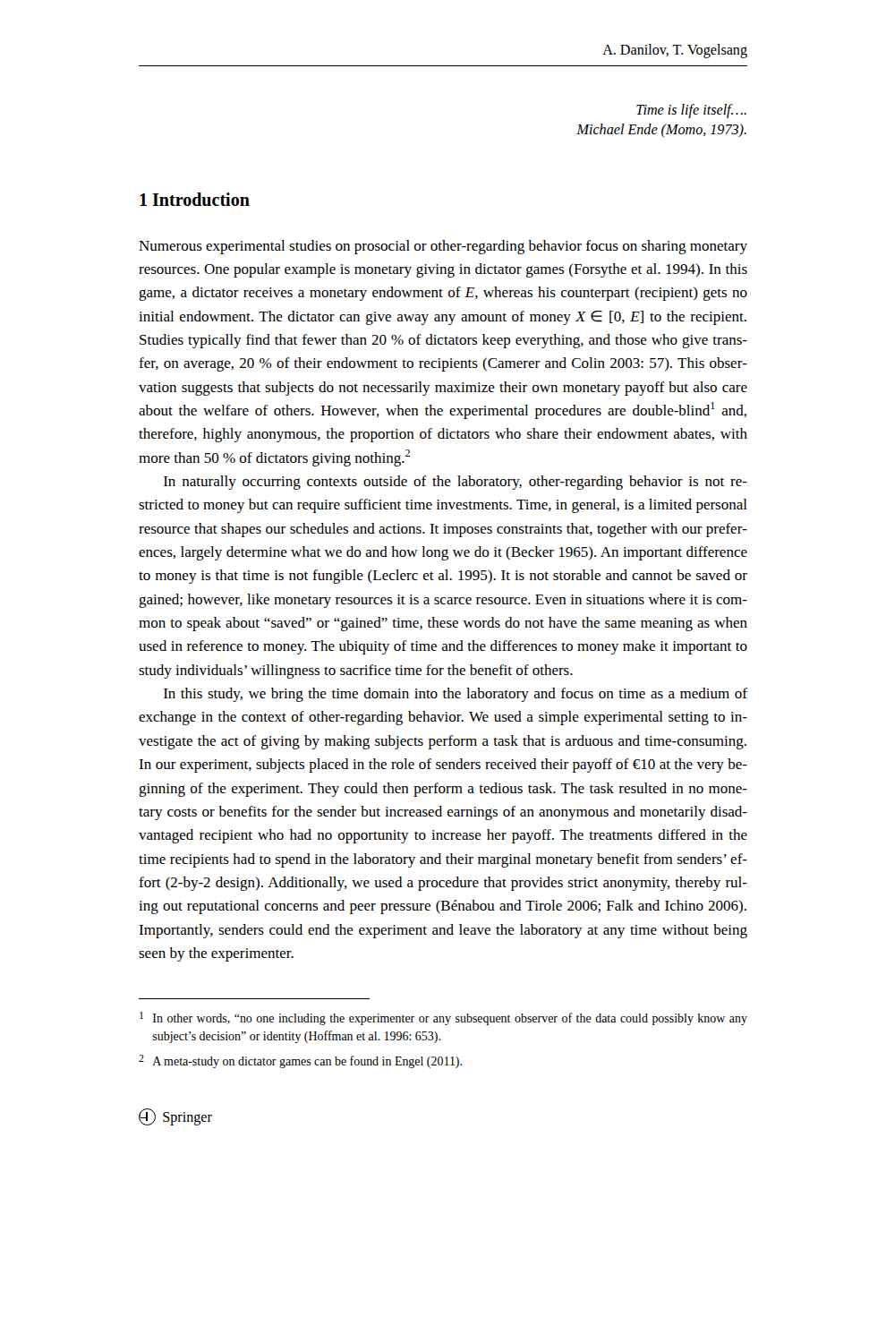A. Danilov, T. Vogelsang
Time is life itself….
Michael Ende (Momo, 1973).
1 Introduction
Numerous experimental studies on prosocial or other-regarding behavior focus on sharing monetary resources. One popular example is monetary giving in dictator games (Forsythe et al. 1994). In this game, a dictator receives a monetary endowment of E, whereas his counterpart (recipient) gets no initial endowment. The dictator can give away any amount of money X ∈ [0, E] to the recipient. Studies typically find that fewer than 20 % of dictators keep everything, and those who give transfer, on average, 20 % of their endowment to recipients (Camerer and Colin 2003: 57). This observation suggests that subjects do not necessarily maximize their own monetary payoff but also care about the welfare of others. However, when the experimental procedures are double-blind1 and, therefore, highly anonymous, the proportion of dictators who share their endowment abates, with more than 50 % of dictators giving nothing.2
In naturally occurring contexts outside of the laboratory, other-regarding behavior is not restricted to money but can require sufficient time investments. Time, in general, is a limited personal resource that shapes our schedules and actions. It imposes constraints that, together with our preferences, largely determine what we do and how long we do it (Becker 1965). An important difference to money is that time is not fungible (Leclerc et al. 1995). It is not storable and cannot be saved or gained; however, like monetary resources it is a scarce resource. Even in situations where it is common to speak about “saved” or “gained” time, these words do not have the same meaning as when used in reference to money. The ubiquity of time and the differences to money make it important to study individuals’ willingness to sacrifice time for the benefit of others.
In this study, we bring the time domain into the laboratory and focus on time as a medium of exchange in the context of other-regarding behavior. We used a simple experimental setting to investigate the act of giving by making subjects perform a task that is arduous and time-consuming. In our experiment, subjects placed in the role of senders received their payoff of €10 at the very beginning of the experiment. They could then perform a tedious task. The task resulted in no monetary costs or benefits for the sender but increased earnings of an anonymous and monetarily disadvantaged recipient who had no opportunity to increase her payoff. The treatments differed in the time recipients had to spend in the laboratory and their marginal monetary benefit from senders’ effort (2-by-2 design). Additionally, we used a procedure that provides strict anonymity, thereby ruling out reputational concerns and peer pressure (Bénabou and Tirole 2006; Falk and Ichino 2006). Importantly, senders could end the experiment and leave the laboratory at any time without being seen by the experimenter.
1 In other words, “no one including the experimenter or any subsequent observer of the data could possibly know any subject’s decision” or identity (Hoffman et al. 1996: 653).
2 A meta-study on dictator games can be found in Engel (2011).
Springer